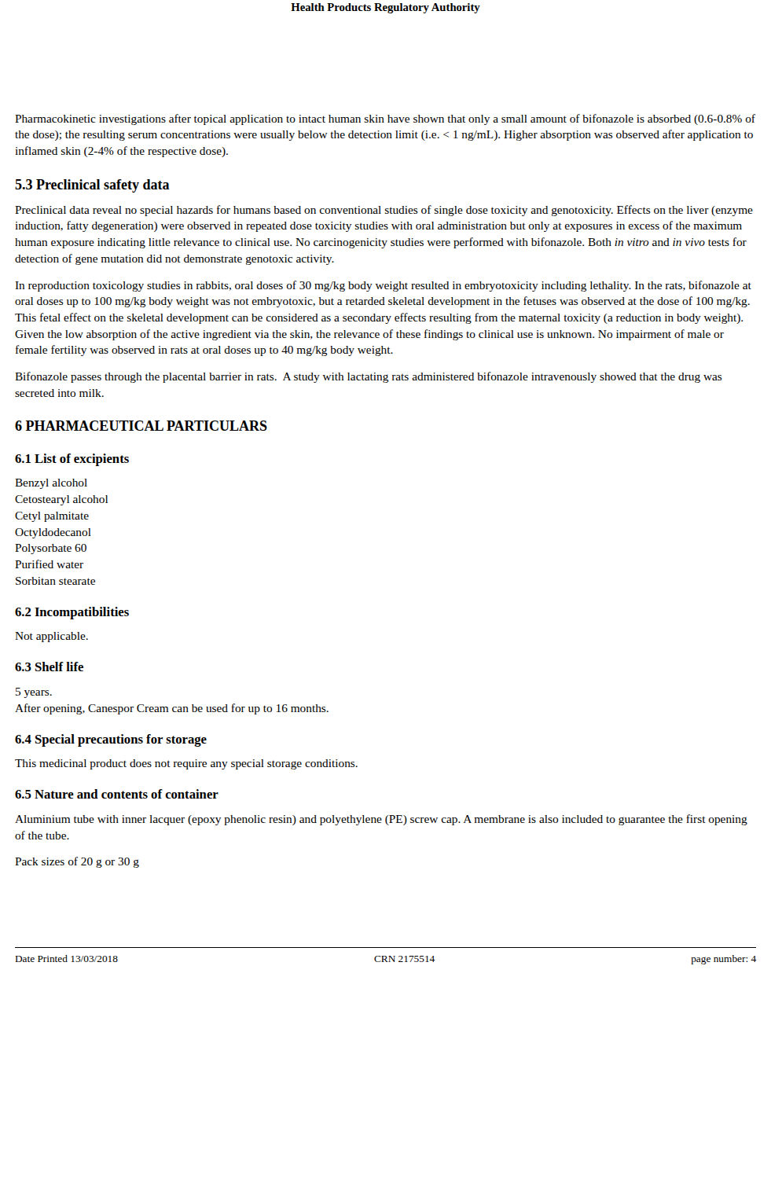Health Products Regulatory Authority
Pharmacokinetic investigations after topical application to intact human skin have shown that only a small amount of bifonazole is absorbed (0.6-0.8% of the dose); the resulting serum concentrations were usually below the detection limit (i.e. < 1 ng/mL). Higher absorption was observed after application to inflamed skin (2-4% of the respective dose).
5.3 Preclinical safety data
Preclinical data reveal no special hazards for humans based on conventional studies of single dose toxicity and genotoxicity. Effects on the liver (enzyme induction, fatty degeneration) were observed in repeated dose toxicity studies with oral administration but only at exposures in excess of the maximum human exposure indicating little relevance to clinical use. No carcinogenicity studies were performed with bifonazole. Both in vitro and in vivo tests for detection of gene mutation did not demonstrate genotoxic activity.
In reproduction toxicology studies in rabbits, oral doses of 30 mg/kg body weight resulted in embryotoxicity including lethality. In the rats, bifonazole at oral doses up to 100 mg/kg body weight was not embryotoxic, but a retarded skeletal development in the fetuses was observed at the dose of 100 mg/kg. This fetal effect on the skeletal development can be considered as a secondary effects resulting from the maternal toxicity (a reduction in body weight). Given the low absorption of the active ingredient via the skin, the relevance of these findings to clinical use is unknown. No impairment of male or female fertility was observed in rats at oral doses up to 40 mg/kg body weight.
Bifonazole passes through the placental barrier in rats. A study with lactating rats administered bifonazole intravenously showed that the drug was secreted into milk.
6 PHARMACEUTICAL PARTICULARS
6.1 List of excipients
Benzyl alcohol
Cetostearyl alcohol
Cetyl palmitate
Octyldodecanol
Polysorbate 60
Purified water
Sorbitan stearate
6.2 Incompatibilities
Not applicable.
6.3 Shelf life
5 years.
After opening, Canespor Cream can be used for up to 16 months.
6.4 Special precautions for storage
This medicinal product does not require any special storage conditions.
6.5 Nature and contents of container
Aluminium tube with inner lacquer (epoxy phenolic resin) and polyethylene (PE) screw cap. A membrane is also included to guarantee the first opening of the tube.
Pack sizes of 20 g or 30 g
Date Printed 13/03/2018 CRN 2175514 page number: 4